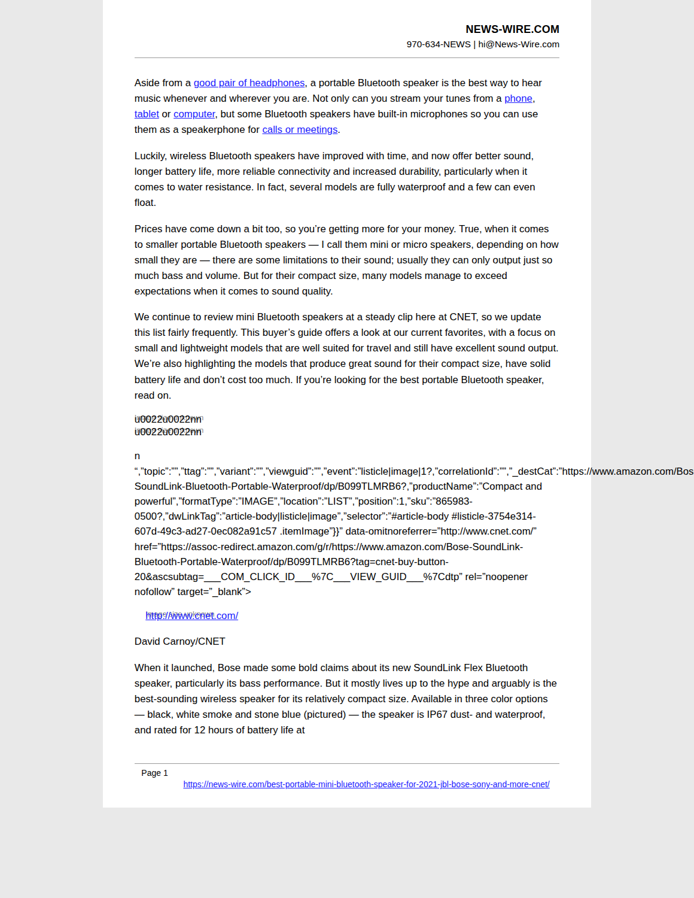NEWS-WIRE.COM
970-634-NEWS | hi@News-Wire.com
Aside from a good pair of headphones, a portable Bluetooth speaker is the best way to hear music whenever and wherever you are. Not only can you stream your tunes from a phone, tablet or computer, but some Bluetooth speakers have built-in microphones so you can use them as a speakerphone for calls or meetings.
Luckily, wireless Bluetooth speakers have improved with time, and now offer better sound, longer battery life, more reliable connectivity and increased durability, particularly when it comes to water resistance. In fact, several models are fully waterproof and a few can even float.
Prices have come down a bit too, so you’re getting more for your money. True, when it comes to smaller portable Bluetooth speakers — I call them mini or micro speakers, depending on how small they are — there are some limitations to their sound; usually they can only output just so much bass and volume. But for their compact size, many models manage to exceed expectations when it comes to sound quality.
We continue to review mini Bluetooth speakers at a steady clip here at CNET, so we update this list fairly frequently. This buyer’s guide offers a look at our current favorites, with a focus on small and lightweight models that are well suited for travel and still have excellent sound output. We’re also highlighting the models that produce great sound for their compact size, have solid battery life and don’t cost too much. If you’re looking for the best portable Bluetooth speaker, read on.
Image size unknown u0022u0022nn Image size unknown u0022u0022nn
n
“,”topic”:””,”ttag”:””,”variant”:””,”viewguid”:””,”event”:”listicle|image|1?,”correlationId”:””,”_destCat”:”https://www.amazon.com/Bose- SoundLink-Bluetooth-Portable-Waterproof/dp/B099TLMRB6?,”productName”:”Compact and powerful”,”formatType”:”IMAGE”,”location”:”LIST”,”position”:1,”sku”:”865983-0500?,”dwLinkTag”:”article-body|listicle|image”,”selector”:”#article-body #listicle-3754e314-607d-49c3-ad27-0ec082a91c57 .itemImage”}}” data-omitnoreferrer=”http://www.cnet.com/” href=”https://assoc-redirect.amazon.com/g/r/https://www.amazon.com/Bose-SoundLink-Bluetooth-Portable-Waterproof/dp/B099TLMRB6?tag=cnet-buy-button-20&ascsubtag=___COM_CLICK_ID___%7C___VIEW_GUID___%7Cdtp” rel=”noopener nofollow” target=”_blank”>
Image size unknown http://www.cnet.com/
David Carnoy/CNET
When it launched, Bose made some bold claims about its new SoundLink Flex Bluetooth speaker, particularly its bass performance. But it mostly lives up to the hype and arguably is the best-sounding wireless speaker for its relatively compact size. Available in three color options — black, white smoke and stone blue (pictured) — the speaker is IP67 dust- and waterproof, and rated for 12 hours of battery life at
Page 1
https://news-wire.com/best-portable-mini-bluetooth-speaker-for-2021-jbl-bose-sony-and-more-cnet/